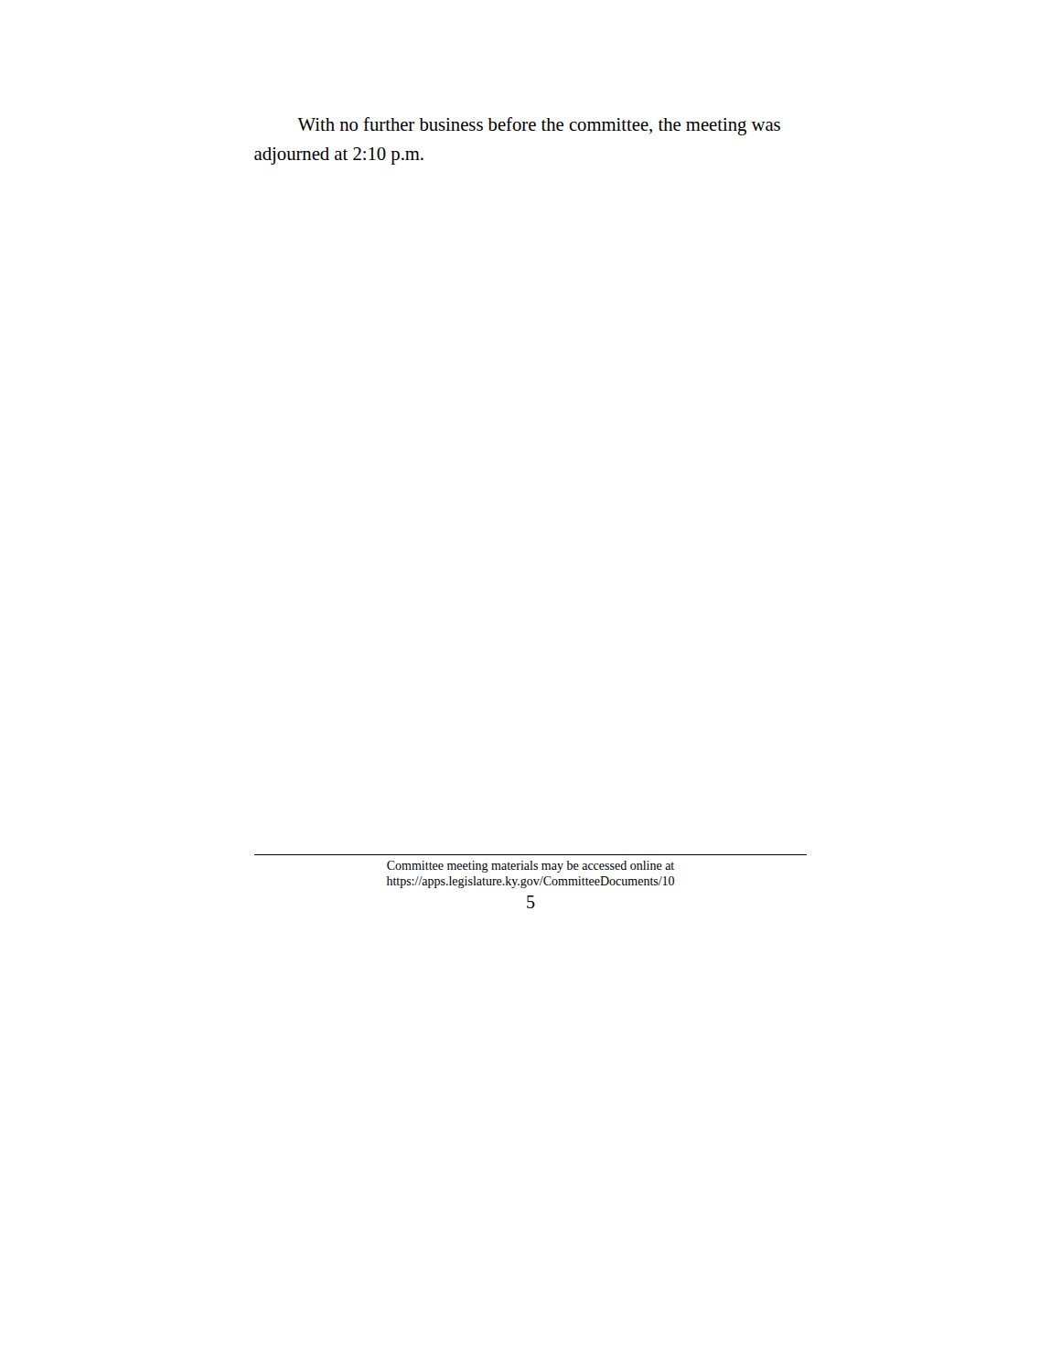With no further business before the committee, the meeting was adjourned at 2:10 p.m.
Committee meeting materials may be accessed online at https://apps.legislature.ky.gov/CommitteeDocuments/10
5